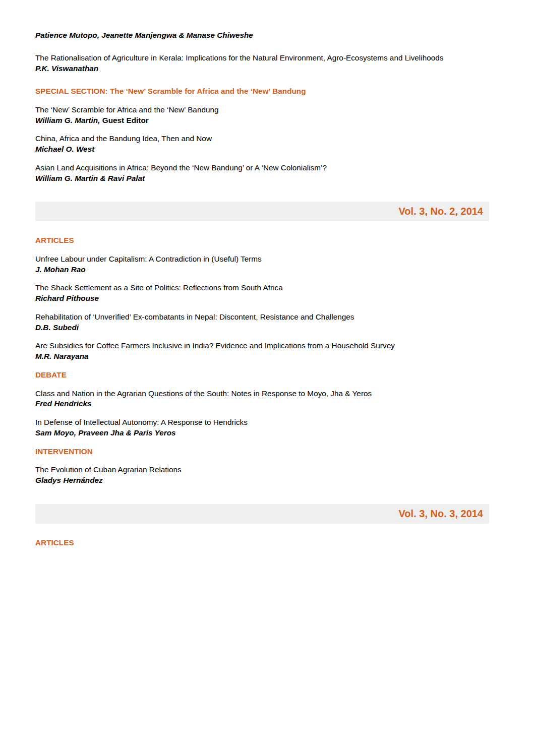Patience Mutopo, Jeanette Manjengwa & Manase Chiweshe
The Rationalisation of Agriculture in Kerala: Implications for the Natural Environment, Agro-Ecosystems and Livelihoods
P.K. Viswanathan
SPECIAL SECTION: The ‘New’ Scramble for Africa and the ‘New’ Bandung
The ‘New’ Scramble for Africa and the ‘New’ Bandung
William G. Martin, Guest Editor
China, Africa and the Bandung Idea, Then and Now
Michael O. West
Asian Land Acquisitions in Africa: Beyond the ‘New Bandung’ or A ‘New Colonialism’?
William G. Martin & Ravi Palat
Vol. 3, No. 2, 2014
ARTICLES
Unfree Labour under Capitalism: A Contradiction in (Useful) Terms
J. Mohan Rao
The Shack Settlement as a Site of Politics: Reflections from South Africa
Richard Pithouse
Rehabilitation of ‘Unverified’ Ex-combatants in Nepal: Discontent, Resistance and Challenges
D.B. Subedi
Are Subsidies for Coffee Farmers Inclusive in India? Evidence and Implications from a Household Survey
M.R. Narayana
DEBATE
Class and Nation in the Agrarian Questions of the South: Notes in Response to Moyo, Jha & Yeros
Fred Hendricks
In Defense of Intellectual Autonomy: A Response to Hendricks
Sam Moyo, Praveen Jha & Paris Yeros
INTERVENTION
The Evolution of Cuban Agrarian Relations
Gladys Hernández
Vol. 3, No. 3, 2014
ARTICLES